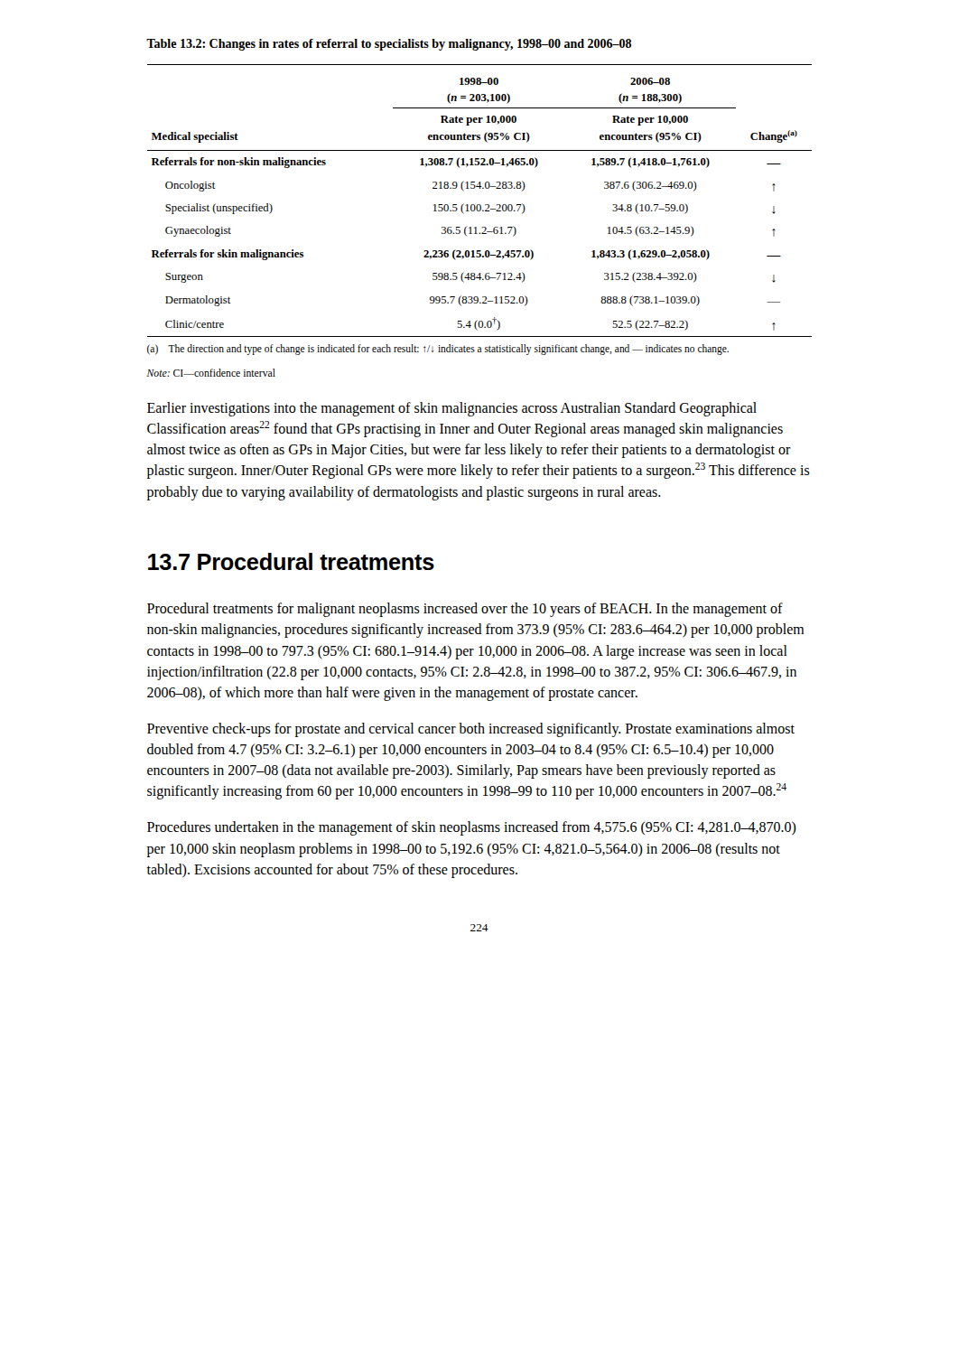Table 13.2: Changes in rates of referral to specialists by malignancy, 1998–00 and 2006–08
| | 1998–00 ( n = 203,100) | 2006–08 ( n = 188,300) | |
| --- | --- | --- | --- |
| Medical specialist | Rate per 10,000 encounters (95% CI) | Rate per 10,000 encounters (95% CI) | Change (a) |
| Referrals for non-skin malignancies | 1,308.7 (1,152.0–1,465.0) | 1,589.7 (1,418.0–1,761.0) | — |
| Oncologist | 218.9 (154.0–283.8) | 387.6 (306.2–469.0) | ↑ |
| Specialist (unspecified) | 150.5 (100.2–200.7) | 34.8 (10.7–59.0) | ↓ |
| Gynaecologist | 36.5 (11.2–61.7) | 104.5 (63.2–145.9) | ↑ |
| Referrals for skin malignancies | 2,236 (2,015.0–2,457.0) | 1,843.3 (1,629.0–2,058.0) | — |
| Surgeon | 598.5 (484.6–712.4) | 315.2 (238.4–392.0) | ↓ |
| Dermatologist | 995.7 (839.2–1152.0) | 888.8 (738.1–1039.0) | — |
| Clinic/centre | 5.4 (0.0 † ) | 52.5 (22.7–82.2) | ↑ |
(a) The direction and type of change is indicated for each result: ↑/↓ indicates a statistically significant change, and — indicates no change.
Note: CI—confidence interval
Earlier investigations into the management of skin malignancies across Australian Standard Geographical Classification areas22 found that GPs practising in Inner and Outer Regional areas managed skin malignancies almost twice as often as GPs in Major Cities, but were far less likely to refer their patients to a dermatologist or plastic surgeon. Inner/Outer Regional GPs were more likely to refer their patients to a surgeon.23 This difference is probably due to varying availability of dermatologists and plastic surgeons in rural areas.
13.7 Procedural treatments
Procedural treatments for malignant neoplasms increased over the 10 years of BEACH. In the management of non-skin malignancies, procedures significantly increased from 373.9 (95% CI: 283.6–464.2) per 10,000 problem contacts in 1998–00 to 797.3 (95% CI: 680.1–914.4) per 10,000 in 2006–08. A large increase was seen in local injection/infiltration (22.8 per 10,000 contacts, 95% CI: 2.8–42.8, in 1998–00 to 387.2, 95% CI: 306.6–467.9, in 2006–08), of which more than half were given in the management of prostate cancer.
Preventive check-ups for prostate and cervical cancer both increased significantly. Prostate examinations almost doubled from 4.7 (95% CI: 3.2–6.1) per 10,000 encounters in 2003–04 to 8.4 (95% CI: 6.5–10.4) per 10,000 encounters in 2007–08 (data not available pre-2003). Similarly, Pap smears have been previously reported as significantly increasing from 60 per 10,000 encounters in 1998–99 to 110 per 10,000 encounters in 2007–08.24
Procedures undertaken in the management of skin neoplasms increased from 4,575.6 (95% CI: 4,281.0–4,870.0) per 10,000 skin neoplasm problems in 1998–00 to 5,192.6 (95% CI: 4,821.0–5,564.0) in 2006–08 (results not tabled). Excisions accounted for about 75% of these procedures.
224